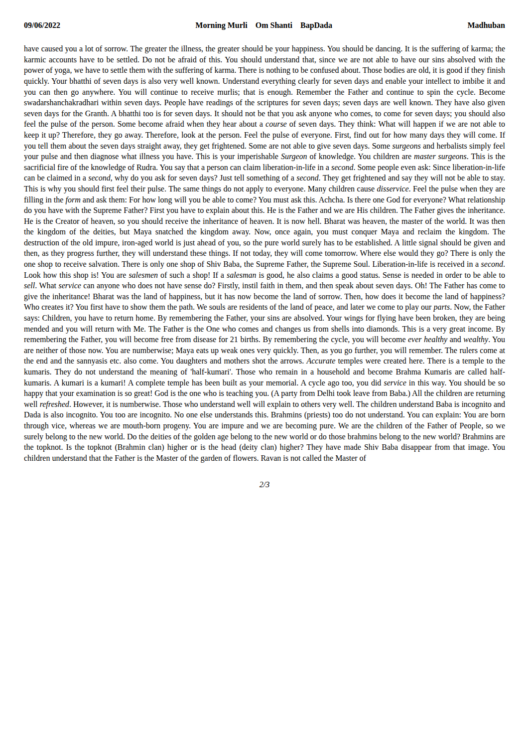09/06/2022 Morning Murli Om Shanti BapDada Madhuban
have caused you a lot of sorrow. The greater the illness, the greater should be your happiness. You should be dancing. It is the suffering of karma; the karmic accounts have to be settled. Do not be afraid of this. You should understand that, since we are not able to have our sins absolved with the power of yoga, we have to settle them with the suffering of karma. There is nothing to be confused about. Those bodies are old, it is good if they finish quickly. Your bhatthi of seven days is also very well known. Understand everything clearly for seven days and enable your intellect to imbibe it and you can then go anywhere. You will continue to receive murlis; that is enough. Remember the Father and continue to spin the cycle. Become swadarshanchakradhari within seven days. People have readings of the scriptures for seven days; seven days are well known. They have also given seven days for the Granth. A bhatthi too is for seven days. It should not be that you ask anyone who comes, to come for seven days; you should also feel the pulse of the person. Some become afraid when they hear about a course of seven days. They think: What will happen if we are not able to keep it up? Therefore, they go away. Therefore, look at the person. Feel the pulse of everyone. First, find out for how many days they will come. If you tell them about the seven days straight away, they get frightened. Some are not able to give seven days. Some surgeons and herbalists simply feel your pulse and then diagnose what illness you have. This is your imperishable Surgeon of knowledge. You children are master surgeons. This is the sacrificial fire of the knowledge of Rudra. You say that a person can claim liberation-in-life in a second. Some people even ask: Since liberation-in-life can be claimed in a second, why do you ask for seven days? Just tell something of a second. They get frightened and say they will not be able to stay. This is why you should first feel their pulse. The same things do not apply to everyone. Many children cause disservice. Feel the pulse when they are filling in the form and ask them: For how long will you be able to come? You must ask this. Achcha. Is there one God for everyone? What relationship do you have with the Supreme Father? First you have to explain about this. He is the Father and we are His children. The Father gives the inheritance. He is the Creator of heaven, so you should receive the inheritance of heaven. It is now hell. Bharat was heaven, the master of the world. It was then the kingdom of the deities, but Maya snatched the kingdom away. Now, once again, you must conquer Maya and reclaim the kingdom. The destruction of the old impure, iron-aged world is just ahead of you, so the pure world surely has to be established. A little signal should be given and then, as they progress further, they will understand these things. If not today, they will come tomorrow. Where else would they go? There is only the one shop to receive salvation. There is only one shop of Shiv Baba, the Supreme Father, the Supreme Soul. Liberation-in-life is received in a second. Look how this shop is! You are salesmen of such a shop! If a salesman is good, he also claims a good status. Sense is needed in order to be able to sell. What service can anyone who does not have sense do? Firstly, instil faith in them, and then speak about seven days. Oh! The Father has come to give the inheritance! Bharat was the land of happiness, but it has now become the land of sorrow. Then, how does it become the land of happiness? Who creates it? You first have to show them the path. We souls are residents of the land of peace, and later we come to play our parts. Now, the Father says: Children, you have to return home. By remembering the Father, your sins are absolved. Your wings for flying have been broken, they are being mended and you will return with Me. The Father is the One who comes and changes us from shells into diamonds. This is a very great income. By remembering the Father, you will become free from disease for 21 births. By remembering the cycle, you will become ever healthy and wealthy. You are neither of those now. You are numberwise; Maya eats up weak ones very quickly. Then, as you go further, you will remember. The rulers come at the end and the sannyasis etc. also come. You daughters and mothers shot the arrows. Accurate temples were created here. There is a temple to the kumaris. They do not understand the meaning of 'half-kumari'. Those who remain in a household and become Brahma Kumaris are called half-kumaris. A kumari is a kumari! A complete temple has been built as your memorial. A cycle ago too, you did service in this way. You should be so happy that your examination is so great! God is the one who is teaching you. (A party from Delhi took leave from Baba.) All the children are returning well refreshed. However, it is numberwise. Those who understand well will explain to others very well. The children understand Baba is incognito and Dada is also incognito. You too are incognito. No one else understands this. Brahmins (priests) too do not understand. You can explain: You are born through vice, whereas we are mouth-born progeny. You are impure and we are becoming pure. We are the children of the Father of People, so we surely belong to the new world. Do the deities of the golden age belong to the new world or do those brahmins belong to the new world? Brahmins are the topknot. Is the topknot (Brahmin clan) higher or is the head (deity clan) higher? They have made Shiv Baba disappear from that image. You children understand that the Father is the Master of the garden of flowers. Ravan is not called the Master of
2/3